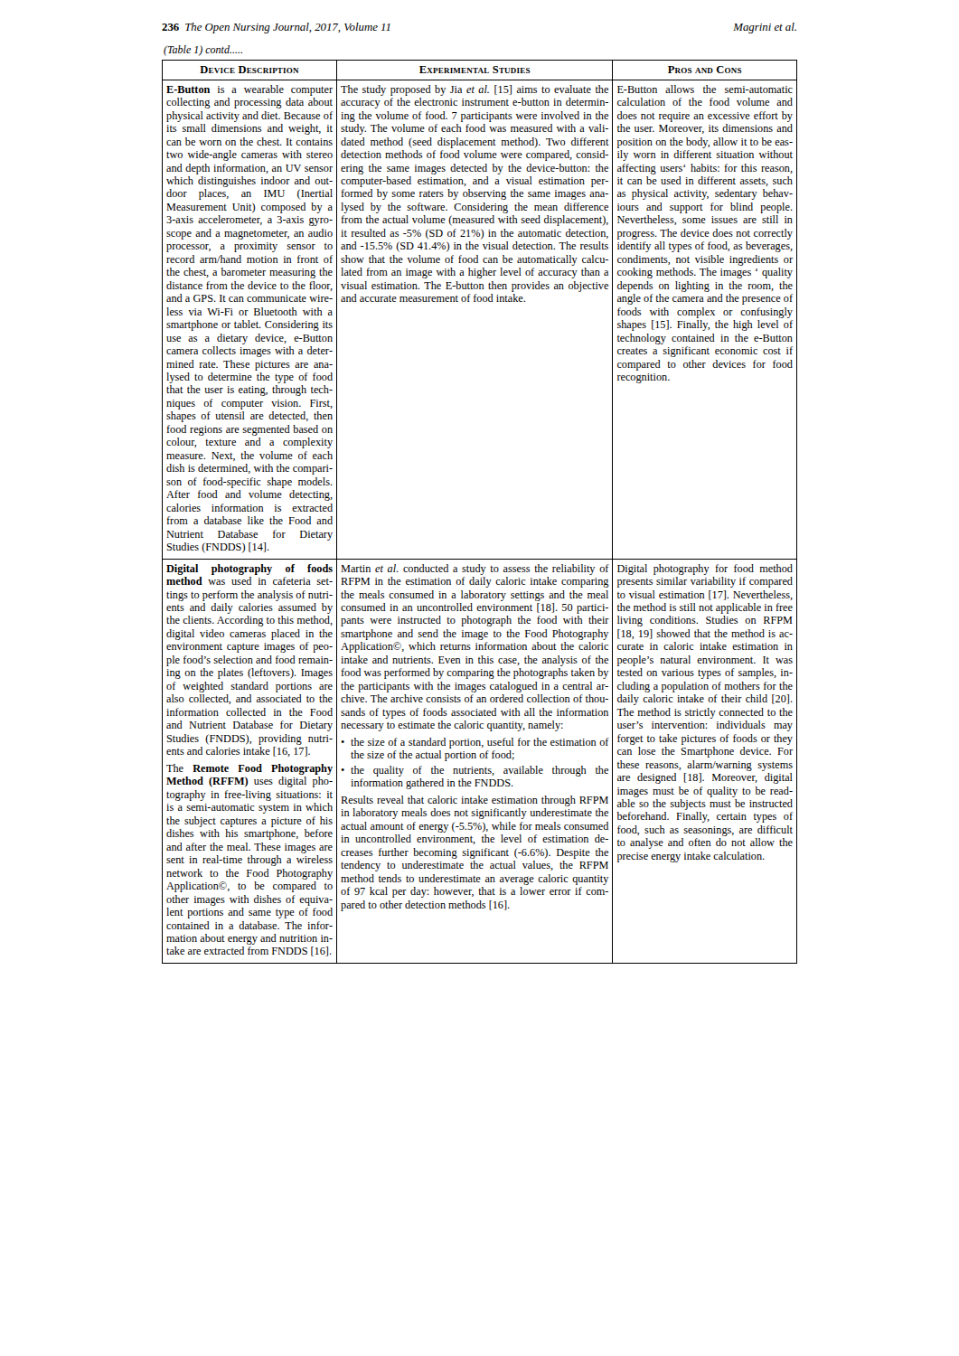236 The Open Nursing Journal, 2017, Volume 11
Magrini et al.
(Table 1) contd.....
| Device Description | Experimental Studies | Pros and Cons |
| --- | --- | --- |
| E-Button is a wearable computer collecting and processing data about physical activity and diet. Because of its small dimensions and weight, it can be worn on the chest. It contains two wide-angle cameras with stereo and depth information, an UV sensor which distinguishes indoor and outdoor places, an IMU (Inertial Measurement Unit) composed by a 3-axis accelerometer, a 3-axis gyroscope and a magnetometer, an audio processor, a proximity sensor to record arm/hand motion in front of the chest, a barometer measuring the distance from the device to the floor, and a GPS. It can communicate wireless via Wi-Fi or Bluetooth with a smartphone or tablet. Considering its use as a dietary device, e-Button camera collects images with a determined rate. These pictures are analysed to determine the type of food that the user is eating, through techniques of computer vision. First, shapes of utensil are detected, then food regions are segmented based on colour, texture and a complexity measure. Next, the volume of each dish is determined, with the comparison of food-specific shape models. After food and volume detecting, calories information is extracted from a database like the Food and Nutrient Database for Dietary Studies (FNDDS) [14]. | The study proposed by Jia et al. [15] aims to evaluate the accuracy of the electronic instrument e-button in determining the volume of food. 7 participants were involved in the study. The volume of each food was measured with a validated method (seed displacement method). Two different detection methods of food volume were compared, considering the same images detected by the device-button: the computer-based estimation, and a visual estimation performed by some raters by observing the same images analysed by the software. Considering the mean difference from the actual volume (measured with seed displacement), it resulted as -5% (SD of 21%) in the automatic detection, and -15.5% (SD 41.4%) in the visual detection. The results show that the volume of food can be automatically calculated from an image with a higher level of accuracy than a visual estimation. The E-button then provides an objective and accurate measurement of food intake. | E-Button allows the semi-automatic calculation of the food volume and does not require an excessive effort by the user. Moreover, its dimensions and position on the body, allow it to be easily worn in different situation without affecting users‘ habits: for this reason, it can be used in different assets, such as physical activity, sedentary behaviours and support for blind people. Nevertheless, some issues are still in progress. The device does not correctly identify all types of food, as beverages, condiments, not visible ingredients or cooking methods. The images ‘ quality depends on lighting in the room, the angle of the camera and the presence of foods with complex or confusingly shapes [15]. Finally, the high level of technology contained in the e-Button creates a significant economic cost if compared to other devices for food recognition. |
| Digital photography of foods method was used in cafeteria settings to perform the analysis of nutrients and daily calories assumed by the clients. According to this method, digital video cameras placed in the environment capture images of people food’s selection and food remaining on the plates (leftovers). Images of weighted standard portions are also collected, and associated to the information collected in the Food and Nutrient Database for Dietary Studies (FNDDS), providing nutrients and calories intake [16, 17]. The Remote Food Photography Method (RFFM) uses digital photography in free-living situations: it is a semi-automatic system in which the subject captures a picture of his dishes with his smartphone, before and after the meal. These images are sent in real-time through a wireless network to the Food Photography Application©, to be compared to other images with dishes of equivalent portions and same type of food contained in a database. The information about energy and nutrition intake are extracted from FNDDS [16]. | Martin et al. conducted a study to assess the reliability of RFPM in the estimation of daily caloric intake comparing the meals consumed in a laboratory settings and the meal consumed in an uncontrolled environment [18]. 50 participants were instructed to photograph the food with their smartphone and send the image to the Food Photography Application©, which returns information about the caloric intake and nutrients. Even in this case, the analysis of the food was performed by comparing the photographs taken by the participants with the images catalogued in a central archive. The archive consists of an ordered collection of thousands of types of foods associated with all the information necessary to estimate the caloric quantity, namely: the size of a standard portion, useful for the estimation of the size of the actual portion of food; the quality of the nutrients, available through the information gathered in the FNDDS. Results reveal that caloric intake estimation through RFPM in laboratory meals does not significantly underestimate the actual amount of energy (-5.5%), while for meals consumed in uncontrolled environment, the level of estimation decreases further becoming significant (-6.6%). Despite the tendency to underestimate the actual values, the RFPM method tends to underestimate an average caloric quantity of 97 kcal per day: however, that is a lower error if compared to other detection methods [16]. | Digital photography for food method presents similar variability if compared to visual estimation [17]. Nevertheless, the method is still not applicable in free living conditions. Studies on RFPM [18, 19] showed that the method is accurate in caloric intake estimation in people’s natural environment. It was tested on various types of samples, including a population of mothers for the daily caloric intake of their child [20]. The method is strictly connected to the user’s intervention: individuals may forget to take pictures of foods or they can lose the Smartphone device. For these reasons, alarm/warning systems are designed [18]. Moreover, digital images must be of quality to be readable so the subjects must be instructed beforehand. Finally, certain types of food, such as seasonings, are difficult to analyse and often do not allow the precise energy intake calculation. |